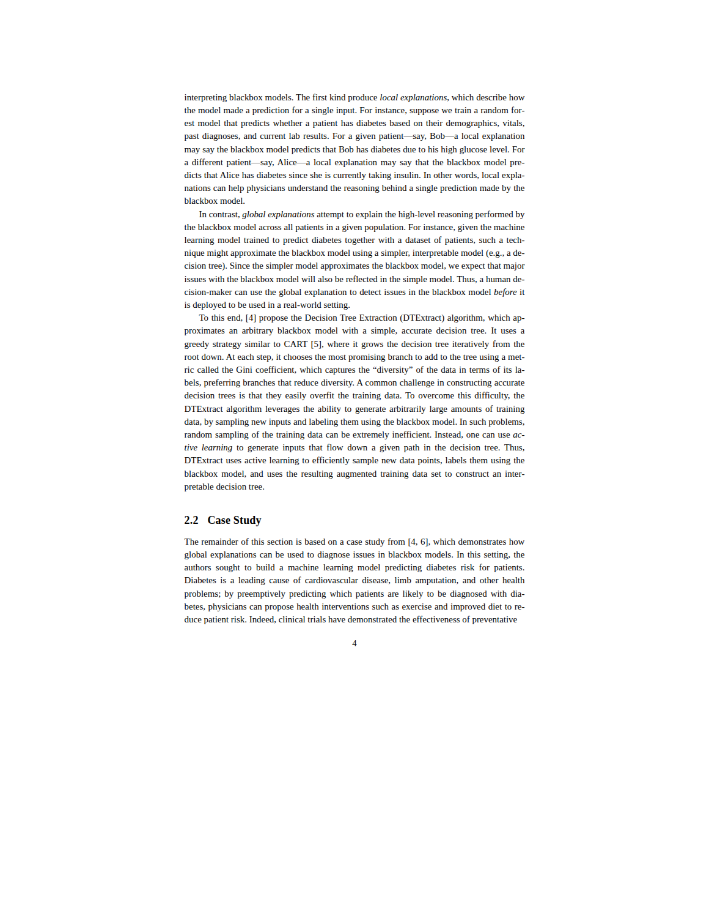interpreting blackbox models. The first kind produce local explanations, which describe how the model made a prediction for a single input. For instance, suppose we train a random forest model that predicts whether a patient has diabetes based on their demographics, vitals, past diagnoses, and current lab results. For a given patient—say, Bob—a local explanation may say the blackbox model predicts that Bob has diabetes due to his high glucose level. For a different patient—say, Alice—a local explanation may say that the blackbox model predicts that Alice has diabetes since she is currently taking insulin. In other words, local explanations can help physicians understand the reasoning behind a single prediction made by the blackbox model.
In contrast, global explanations attempt to explain the high-level reasoning performed by the blackbox model across all patients in a given population. For instance, given the machine learning model trained to predict diabetes together with a dataset of patients, such a technique might approximate the blackbox model using a simpler, interpretable model (e.g., a decision tree). Since the simpler model approximates the blackbox model, we expect that major issues with the blackbox model will also be reflected in the simple model. Thus, a human decision-maker can use the global explanation to detect issues in the blackbox model before it is deployed to be used in a real-world setting.
To this end, [4] propose the Decision Tree Extraction (DTExtract) algorithm, which approximates an arbitrary blackbox model with a simple, accurate decision tree. It uses a greedy strategy similar to CART [5], where it grows the decision tree iteratively from the root down. At each step, it chooses the most promising branch to add to the tree using a metric called the Gini coefficient, which captures the “diversity” of the data in terms of its labels, preferring branches that reduce diversity. A common challenge in constructing accurate decision trees is that they easily overfit the training data. To overcome this difficulty, the DTExtract algorithm leverages the ability to generate arbitrarily large amounts of training data, by sampling new inputs and labeling them using the blackbox model. In such problems, random sampling of the training data can be extremely inefficient. Instead, one can use active learning to generate inputs that flow down a given path in the decision tree. Thus, DTExtract uses active learning to efficiently sample new data points, labels them using the blackbox model, and uses the resulting augmented training data set to construct an interpretable decision tree.
2.2 Case Study
The remainder of this section is based on a case study from [4, 6], which demonstrates how global explanations can be used to diagnose issues in blackbox models. In this setting, the authors sought to build a machine learning model predicting diabetes risk for patients. Diabetes is a leading cause of cardiovascular disease, limb amputation, and other health problems; by preemptively predicting which patients are likely to be diagnosed with diabetes, physicians can propose health interventions such as exercise and improved diet to reduce patient risk. Indeed, clinical trials have demonstrated the effectiveness of preventative
4